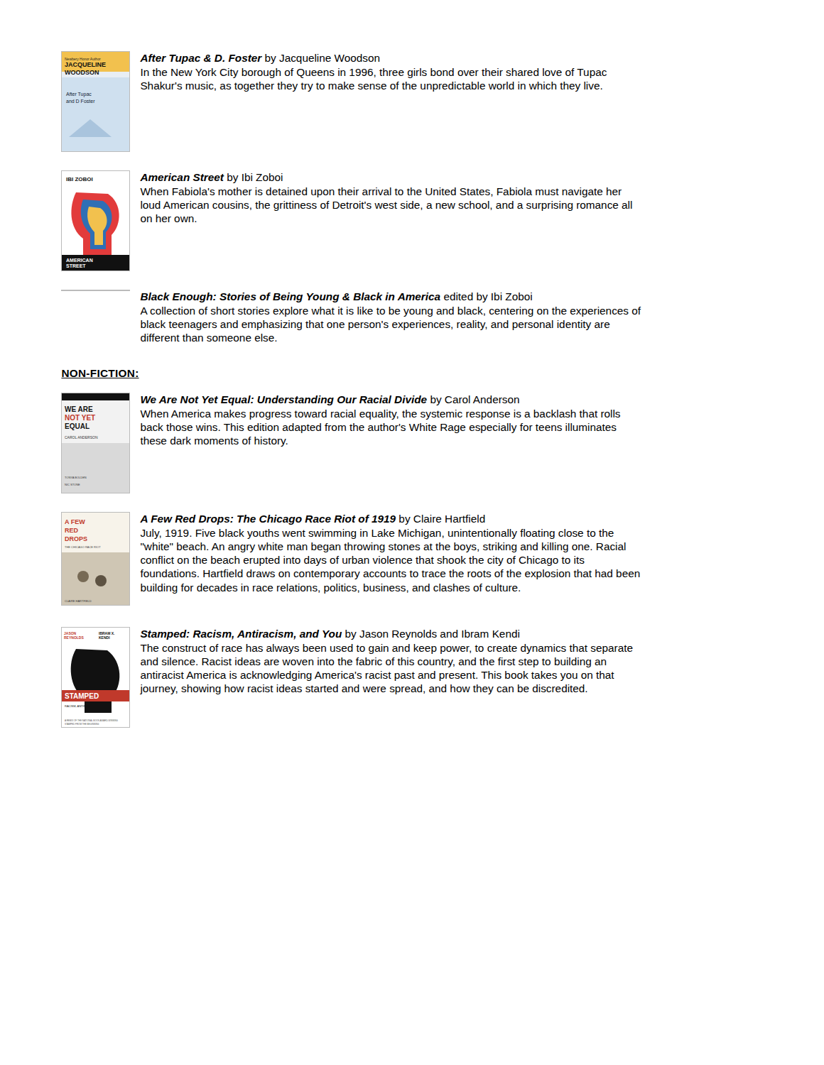After Tupac & D. Foster by Jacqueline Woodson
In the New York City borough of Queens in 1996, three girls bond over their shared love of Tupac Shakur's music, as together they try to make sense of the unpredictable world in which they live.
American Street by Ibi Zoboi
When Fabiola's mother is detained upon their arrival to the United States, Fabiola must navigate her loud American cousins, the grittiness of Detroit's west side, a new school, and a surprising romance all on her own.
Black Enough: Stories of Being Young & Black in America edited by Ibi Zoboi
A collection of short stories explore what it is like to be young and black, centering on the experiences of black teenagers and emphasizing that one person's experiences, reality, and personal identity are different than someone else.
NON-FICTION:
We Are Not Yet Equal: Understanding Our Racial Divide by Carol Anderson
When America makes progress toward racial equality, the systemic response is a backlash that rolls back those wins. This edition adapted from the author's White Rage especially for teens illuminates these dark moments of history.
A Few Red Drops: The Chicago Race Riot of 1919 by Claire Hartfield
July, 1919. Five black youths went swimming in Lake Michigan, unintentionally floating close to the "white" beach. An angry white man began throwing stones at the boys, striking and killing one. Racial conflict on the beach erupted into days of urban violence that shook the city of Chicago to its foundations. Hartfield draws on contemporary accounts to trace the roots of the explosion that had been building for decades in race relations, politics, business, and clashes of culture.
Stamped: Racism, Antiracism, and You by Jason Reynolds and Ibram Kendi
The construct of race has always been used to gain and keep power, to create dynamics that separate and silence. Racist ideas are woven into the fabric of this country, and the first step to building an antiracist America is acknowledging America's racist past and present. This book takes you on that journey, showing how racist ideas started and were spread, and how they can be discredited.